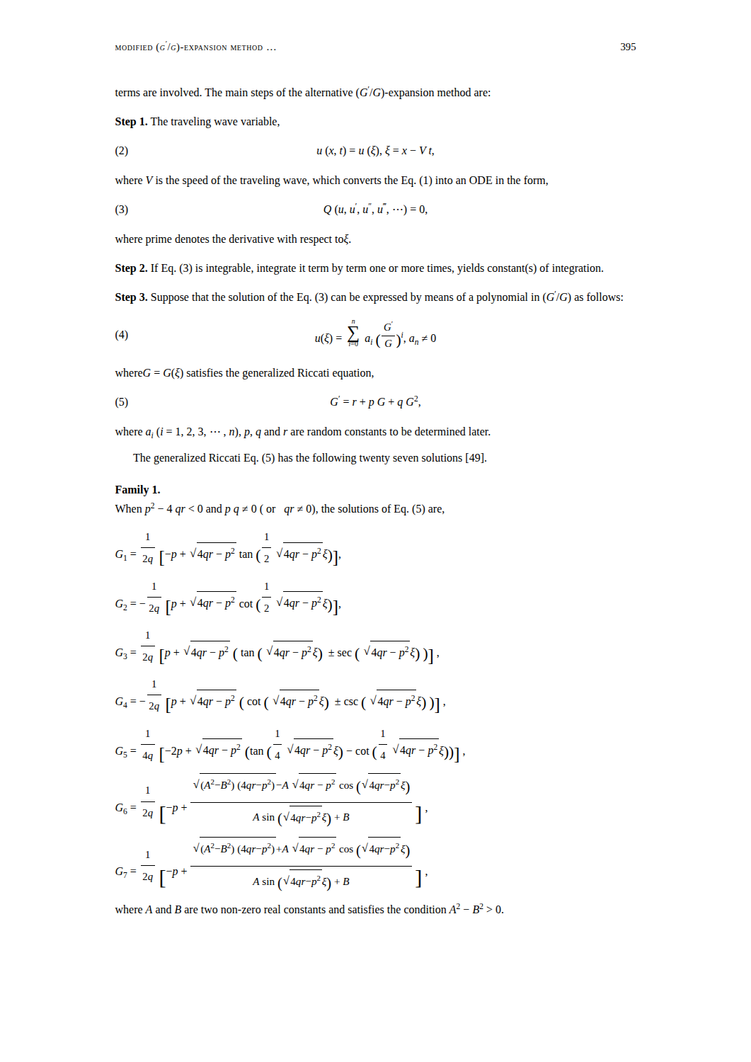Modified (G′/G)-expansion method … 395
terms are involved. The main steps of the alternative (G′/G)-expansion method are:
Step 1. The traveling wave variable,
(2) u (x, t) = u (ξ), ξ = x − V t,
where V is the speed of the traveling wave, which converts the Eq. (1) into an ODE in the form,
(3) Q (u, u′, u″, u‴, ⋯) = 0,
where prime denotes the derivative with respect toξ.
Step 2. If Eq. (3) is integrable, integrate it term by term one or more times, yields constant(s) of integration.
Step 3. Suppose that the solution of the Eq. (3) can be expressed by means of a polynomial in (G′/G) as follows:
(4) u(ξ) = n∑i=0 ai (G′G)i, an ≠ 0
whereG = G(ξ) satisfies the generalized Riccati equation,
(5) G′ = r + p G + q G2,
where ai (i = 1, 2, 3, ⋯ , n), p, q and r are random constants to be determined later.
The generalized Riccati Eq. (5) has the following twenty seven solutions [49].
Family 1.
When p2 − 4 qr < 0 and p q ≠ 0 ( or qr ≠ 0), the solutions of Eq. (5) are,
G1 = 12q [−p + 4qr − p2 tan (12 4qr − p2 ξ)],
G2 = −12q [p + 4qr − p2 cot (12 4qr − p2 ξ)],
G3 = 12q [p + 4qr − p2 ( tan ( 4qr − p2 ξ) ± sec ( 4qr − p2 ξ) )] ,
G4 = −12q [p + 4qr − p2 ( cot ( 4qr − p2 ξ) ± csc ( 4qr − p2 ξ) )] ,
G5 = 14q [−2p + 4qr − p2 (tan (14 4qr − p2 ξ) − cot (14 4qr − p2 ξ))] ,
G6 = 12q [−p + (A2−B2) (4qr−p2)−A 4qr − p2 cos (4qr−p2 ξ) A sin (4qr−p2 ξ) + B ] ,
G7 = 12q [−p + (A2−B2) (4qr−p2)+A 4qr − p2 cos (4qr−p2 ξ) A sin (4qr−p2 ξ) + B ] ,
where A and B are two non-zero real constants and satisfies the condition A2 − B2 > 0.